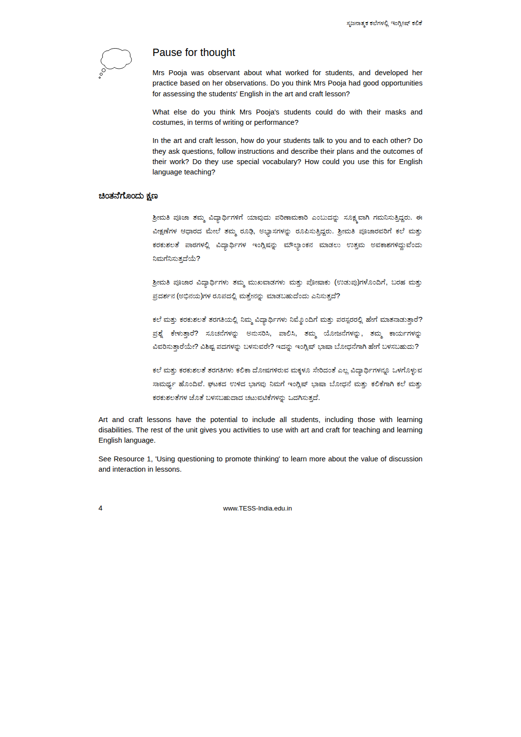ಸೃಜನಾತ್ಮಕ ಕಲೆಗಳಲ್ಲಿ ಇಂಗ್ಲೀಷ್ ಕಲಿಕೆ
Pause for thought
Mrs Pooja was observant about what worked for students, and developed her practice based on her observations. Do you think Mrs Pooja had good opportunities for assessing the students' English in the art and craft lesson?
What else do you think Mrs Pooja's students could do with their masks and costumes, in terms of writing or performance?
In the art and craft lesson, how do your students talk to you and to each other? Do they ask questions, follow instructions and describe their plans and the outcomes of their work? Do they use special vocabulary? How could you use this for English language teaching?
ಚಿಂತನೆಗೊಂದು ಕ್ಷಣ
ಶ್ರೀಮತಿ ಪೂಜಾ ತಮ್ಮ ವಿದ್ಯಾರ್ಥಿಗಳಿಗೆ ಯಾವುದು ಪರಿಣಾಮಕಾರಿ ಎಂಬುದನ್ನು ಸೂಕ್ಷ್ಮವಾಗಿ ಗಮನಿಸುತ್ತಿದ್ದರು. ಈ ವೀಕ್ಷಣೆಗಳ ಆಧಾರದ ಮೇಲೆ ತಮ್ಮ ರೂಢಿ, ಅಭ್ಯಾಸಗಳನ್ನು ರೂಪಿಸುತ್ತಿದ್ದರು. ಶ್ರೀಮತಿ ಪೂಜಾರವರಿಗೆ ಕಲೆ ಮತ್ತು ಕರಕುಶಲತೆ ಪಾಠಗಳಲ್ಲಿ ವಿದ್ಯಾರ್ಥಿಗಳ ಇಂಗ್ಲಿಷನ್ನು ಮೌಲ್ಯಾಂಕನ ಮಾಡಲು ಉತ್ತಮ ಅವಕಾಶಗಳಿದ್ದುವೆಂದು ನಿಮಗೆನಿಸುತ್ತದೆಯೆ?
ಶ್ರೀಮತಿ ಪೂಜಾರ ವಿದ್ಯಾರ್ಥಿಗಳು ತಮ್ಮ ಮುಖವಾಡಗಳು ಮತ್ತು ಪೋಷಾಕು (ಉಡುಪು)ಗಳೊಂದಿಗೆ, ಬರಹ ಮತ್ತು ಪ್ರದರ್ಶನ (ಅಭಿನಯ)ಗಳ ರೂಪದಲ್ಲಿ ಮತ್ತೇನನ್ನು ಮಾಡಬಹುದೆಂದು ಎನಿಸುತ್ತದೆ?
ಕಲೆ ಮತ್ತು ಕರಕುಶಲತೆ ತರಗತಿಯಲ್ಲಿ ನಿಮ್ಮ ವಿದ್ಯಾರ್ಥಿಗಳು ನಿಮ್ಮೊಂದಿಗೆ ಮತ್ತು ಪರಸ್ಪರರಲ್ಲಿ ಹೇಗೆ ಮಾತನಾಡುತ್ತಾರೆ? ಪ್ರಶ್ನೆ ಕೇಳುತ್ತಾರೆ? ಸೂಚನೆಗಳನ್ನು ಅನುಸರಿಸಿ, ಪಾಲಿಸಿ, ತಮ್ಮ ಯೋಜನೆಗಳನ್ನು, ತಮ್ಮ ಕಾರ್ಯಗಳನ್ನು ವಿವರಿಸುತ್ತಾರೆಯೇ? ವಿಶಿಷ್ಟ ಪದಗಳನ್ನು ಬಳಸುವರೇ? ಇದನ್ನು ಇಂಗ್ಲಿಷ್ ಭಾಷಾ ಬೋಧನೆಗಾಗಿ ಹೇಗೆ ಬಳಸಬಹುದು?
ಕಲೆ ಮತ್ತು ಕರಕುಶಲತೆ ತರಗತಿಗಳು ಕಲಿಕಾ ದೋಷಗಳಿರುವ ಮಕ್ಕಳೂ ಸೇರಿದಂತೆ ಎಲ್ಲ ವಿದ್ಯಾರ್ಥಿಗಳನ್ನೂ ಒಳಗೊಳ್ಳುವ ಸಾಮರ್ಥ್ಯ ಹೊಂದಿವೆ. ಘಟಕದ ಉಳಿದ ಭಾಗವು ನಿಮಗೆ ಇಂಗ್ಲಿಷ್ ಭಾಷಾ ಬೋಧನೆ ಮತ್ತು ಕಲಿಕೆಗಾಗಿ ಕಲೆ ಮತ್ತು ಕರಕುಶಲತೆಗಳ ಜೊತೆ ಬಳಸಬಹುದಾದ ಚಟುವಟಿಕೆಗಳನ್ನು ಒದಗಿಸುತ್ತದೆ.
Art and craft lessons have the potential to include all students, including those with learning disabilities. The rest of the unit gives you activities to use with art and craft for teaching and learning English language.
See Resource 1, 'Using questioning to promote thinking' to learn more about the value of discussion and interaction in lessons.
4
www.TESS-India.edu.in